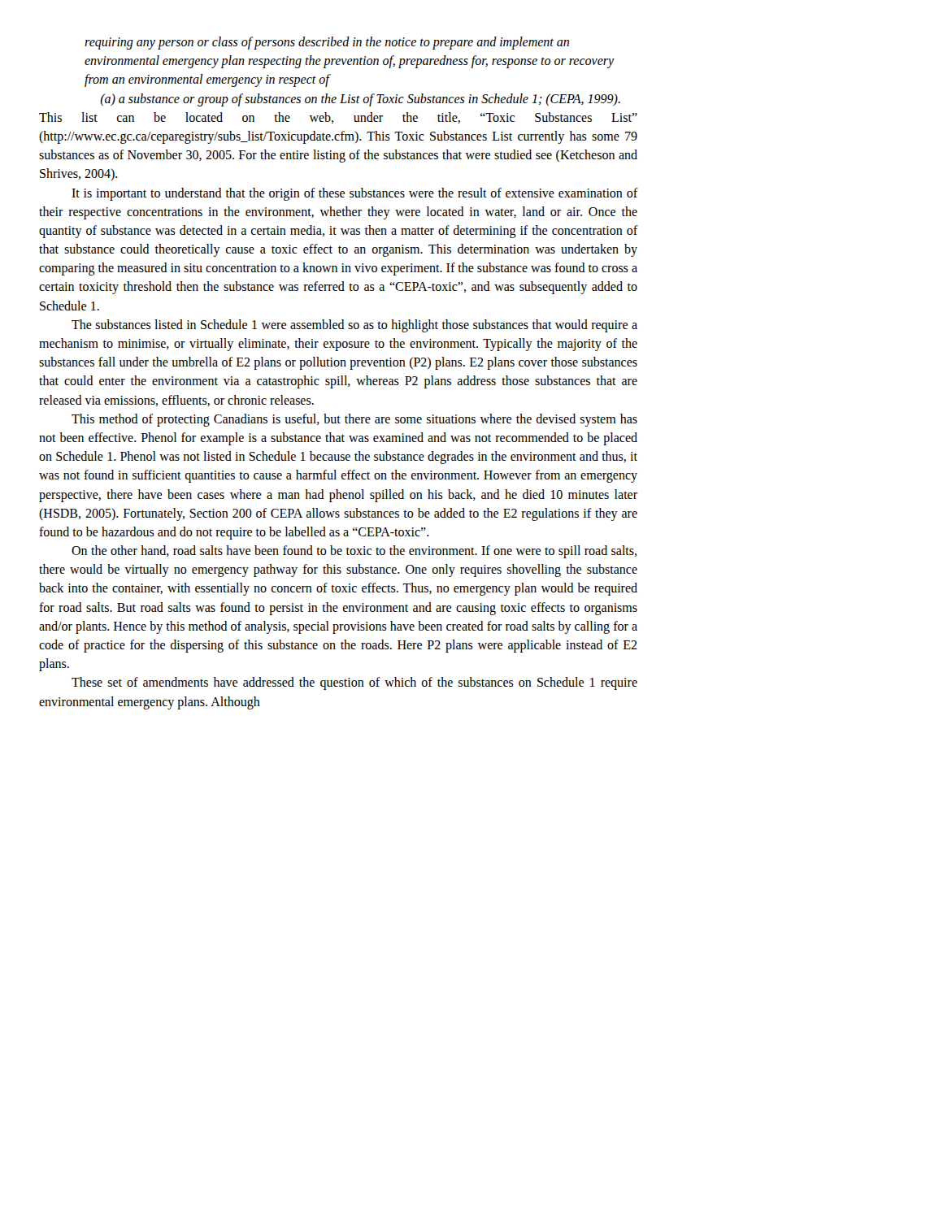requiring any person or class of persons described in the notice to prepare and implement an environmental emergency plan respecting the prevention of, preparedness for, response to or recovery from an environmental emergency in respect of
(a) a substance or group of substances on the List of Toxic Substances in Schedule 1; (CEPA, 1999).
This list can be located on the web, under the title, “Toxic Substances List” (http://www.ec.gc.ca/ceparegistry/subs_list/Toxicupdate.cfm). This Toxic Substances List currently has some 79 substances as of November 30, 2005. For the entire listing of the substances that were studied see (Ketcheson and Shrives, 2004).
It is important to understand that the origin of these substances were the result of extensive examination of their respective concentrations in the environment, whether they were located in water, land or air. Once the quantity of substance was detected in a certain media, it was then a matter of determining if the concentration of that substance could theoretically cause a toxic effect to an organism. This determination was undertaken by comparing the measured in situ concentration to a known in vivo experiment. If the substance was found to cross a certain toxicity threshold then the substance was referred to as a “CEPA-toxic”, and was subsequently added to Schedule 1.
The substances listed in Schedule 1 were assembled so as to highlight those substances that would require a mechanism to minimise, or virtually eliminate, their exposure to the environment. Typically the majority of the substances fall under the umbrella of E2 plans or pollution prevention (P2) plans. E2 plans cover those substances that could enter the environment via a catastrophic spill, whereas P2 plans address those substances that are released via emissions, effluents, or chronic releases.
This method of protecting Canadians is useful, but there are some situations where the devised system has not been effective. Phenol for example is a substance that was examined and was not recommended to be placed on Schedule 1. Phenol was not listed in Schedule 1 because the substance degrades in the environment and thus, it was not found in sufficient quantities to cause a harmful effect on the environment. However from an emergency perspective, there have been cases where a man had phenol spilled on his back, and he died 10 minutes later (HSDB, 2005). Fortunately, Section 200 of CEPA allows substances to be added to the E2 regulations if they are found to be hazardous and do not require to be labelled as a “CEPA-toxic”.
On the other hand, road salts have been found to be toxic to the environment. If one were to spill road salts, there would be virtually no emergency pathway for this substance. One only requires shovelling the substance back into the container, with essentially no concern of toxic effects. Thus, no emergency plan would be required for road salts. But road salts was found to persist in the environment and are causing toxic effects to organisms and/or plants. Hence by this method of analysis, special provisions have been created for road salts by calling for a code of practice for the dispersing of this substance on the roads. Here P2 plans were applicable instead of E2 plans.
These set of amendments have addressed the question of which of the substances on Schedule 1 require environmental emergency plans. Although